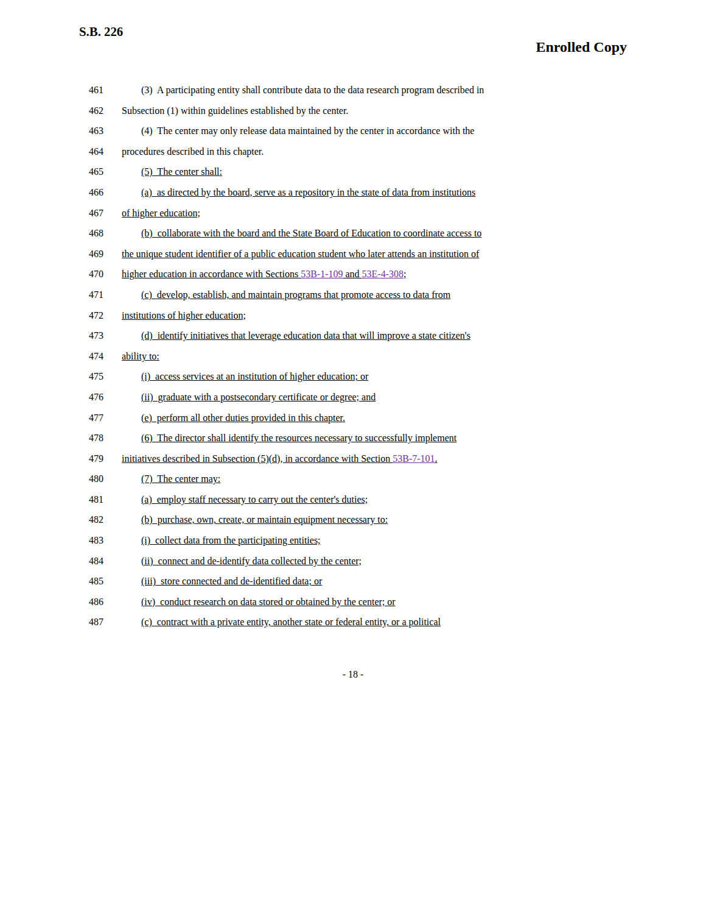S.B. 226
Enrolled Copy
(3) A participating entity shall contribute data to the data research program described in
Subsection (1) within guidelines established by the center.
(4) The center may only release data maintained by the center in accordance with the
procedures described in this chapter.
(5) The center shall:
(a) as directed by the board, serve as a repository in the state of data from institutions
of higher education;
(b) collaborate with the board and the State Board of Education to coordinate access to
the unique student identifier of a public education student who later attends an institution of
higher education in accordance with Sections 53B-1-109 and 53E-4-308;
(c) develop, establish, and maintain programs that promote access to data from
institutions of higher education;
(d) identify initiatives that leverage education data that will improve a state citizen's
ability to:
(i) access services at an institution of higher education; or
(ii) graduate with a postsecondary certificate or degree; and
(e) perform all other duties provided in this chapter.
(6) The director shall identify the resources necessary to successfully implement
initiatives described in Subsection (5)(d), in accordance with Section 53B-7-101.
(7) The center may:
(a) employ staff necessary to carry out the center's duties;
(b) purchase, own, create, or maintain equipment necessary to:
(i) collect data from the participating entities;
(ii) connect and de-identify data collected by the center;
(iii) store connected and de-identified data; or
(iv) conduct research on data stored or obtained by the center; or
(c) contract with a private entity, another state or federal entity, or a political
- 18 -